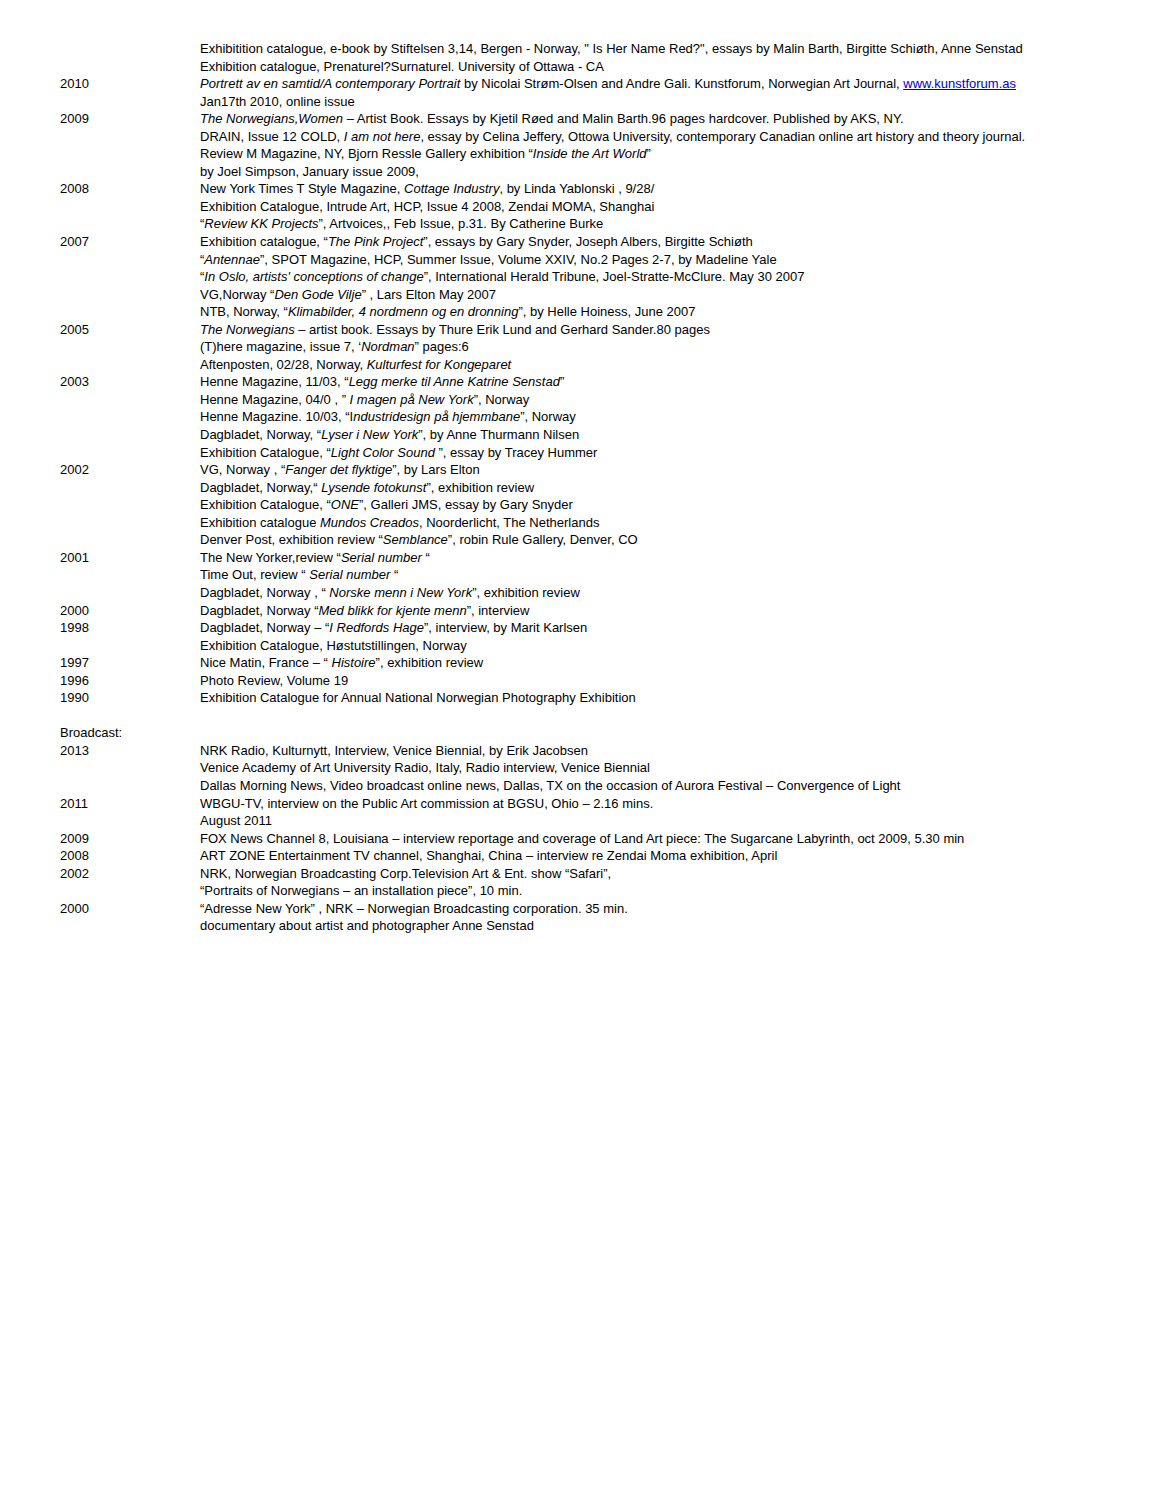| | Exhibitition catalogue, e-book by Stiftelsen 3,14, Bergen - Norway, " Is Her Name Red?", essays by Malin Barth, Birgitte Schiøth, Anne Senstad |
| | Exhibition catalogue, Prenaturel?Surnaturel. University of Ottawa - CA |
| 2010 | Portrett av en samtid/A contemporary Portrait by Nicolai Strøm-Olsen and Andre Gali. Kunstforum, Norwegian Art Journal, www.kunstforum.as |
| | Jan17th 2010, online issue |
| 2009 | The Norwegians,Women – Artist Book. Essays by Kjetil Røed and Malin Barth.96 pages hardcover. Published by AKS, NY. |
| | DRAIN, Issue 12 COLD, I am not here , essay by Celina Jeffery, Ottowa University, contemporary Canadian online art history and theory journal. |
| | Review M Magazine, NY, Bjorn Ressle Gallery exhibition “ Inside the Art World ” |
| | by Joel Simpson, January issue 2009, |
| 2008 | New York Times T Style Magazine, Cottage Industry , by Linda Yablonski , 9/28/ |
| | Exhibition Catalogue, Intrude Art, HCP, Issue 4 2008, Zendai MOMA, Shanghai |
| | “ Review KK Projects ”, Artvoices,, Feb Issue, p.31. By Catherine Burke |
| 2007 | Exhibition catalogue, “ The Pink Project ”, essays by Gary Snyder, Joseph Albers, Birgitte Schiøth |
| | “ Antennae ”, SPOT Magazine, HCP, Summer Issue, Volume XXIV, No.2 Pages 2-7, by Madeline Yale |
| | “ In Oslo, artists' conceptions of change ”, International Herald Tribune, Joel-Stratte-McClure. May 30 2007 |
| | VG,Norway “ Den Gode Vilje ” , Lars Elton May 2007 |
| | NTB, Norway, “ Klimabilder, 4 nordmenn og en dronning ”, by Helle Hoiness, June 2007 |
| 2005 | The Norwegians – artist book. Essays by Thure Erik Lund and Gerhard Sander.80 pages |
| | (T)here magazine, issue 7, ‘ Nordman ” pages:6 |
| | Aftenposten, 02/28, Norway, Kulturfest for Kongeparet |
| 2003 | Henne Magazine, 11/03, “ Legg merke til Anne Katrine Senstad ” |
| | Henne Magazine, 04/0 , ” I magen på New York ”, Norway |
| | Henne Magazine. 10/03, “I ndustridesign på hjemmbane ”, Norway |
| | Dagbladet, Norway, “ Lyser i New York ”, by Anne Thurmann Nilsen |
| | Exhibition Catalogue, “ Light Color Sound ”, essay by Tracey Hummer |
| 2002 | VG, Norway , “ Fanger det flyktige ”, by Lars Elton |
| | Dagbladet, Norway,“ Lysende fotokunst ”, exhibition review |
| | Exhibition Catalogue, “ ONE ”, Galleri JMS, essay by Gary Snyder |
| | Exhibition catalogue Mundos Creados , Noorderlicht, The Netherlands |
| | Denver Post, exhibition review “ Semblance ”, robin Rule Gallery, Denver, CO |
| 2001 | The New Yorker,review “ Serial number “ |
| | Time Out, review “ Serial number “ |
| | Dagbladet, Norway , “ Norske menn i New York ”, exhibition review |
| 2000 | Dagbladet, Norway “ Med blikk for kjente menn ”, interview |
| 1998 | Dagbladet, Norway – “ I Redfords Hage ”, interview, by Marit Karlsen |
| | Exhibition Catalogue, Høstutstillingen, Norway |
| 1997 | Nice Matin, France – “ Histoire ”, exhibition review |
| 1996 | Photo Review, Volume 19 |
| 1990 | Exhibition Catalogue for Annual National Norwegian Photography Exhibition |
| Broadcast: | |
| 2013 | NRK Radio, Kulturnytt, Interview, Venice Biennial, by Erik Jacobsen |
| | Venice Academy of Art University Radio, Italy, Radio interview, Venice Biennial |
| | Dallas Morning News, Video broadcast online news, Dallas, TX on the occasion of Aurora Festival – Convergence of Light |
| 2011 | WBGU-TV, interview on the Public Art commission at BGSU, Ohio – 2.16 mins. |
| | August 2011 |
| 2009 | FOX News Channel 8, Louisiana – interview reportage and coverage of Land Art piece: The Sugarcane Labyrinth, oct 2009, 5.30 min |
| 2008 | ART ZONE Entertainment TV channel, Shanghai, China – interview re Zendai Moma exhibition, April |
| 2002 | NRK, Norwegian Broadcasting Corp.Television Art & Ent. show “Safari”, |
| | “Portraits of Norwegians – an installation piece”, 10 min. |
| 2000 | “Adresse New York” , NRK – Norwegian Broadcasting corporation. 35 min. |
| | documentary about artist and photographer Anne Senstad |